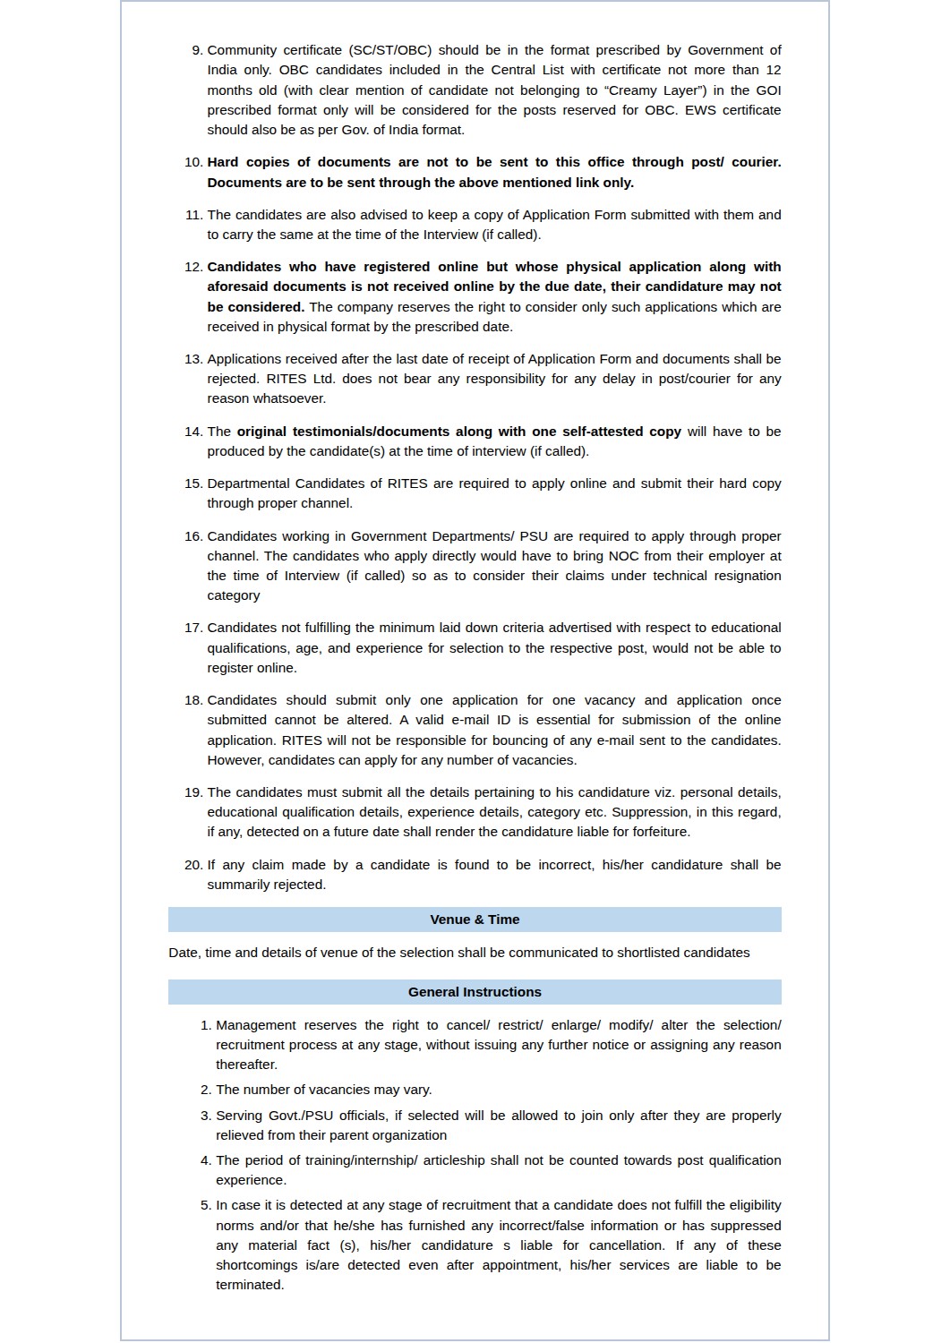Community certificate (SC/ST/OBC) should be in the format prescribed by Government of India only. OBC candidates included in the Central List with certificate not more than 12 months old (with clear mention of candidate not belonging to “Creamy Layer”) in the GOI prescribed format only will be considered for the posts reserved for OBC. EWS certificate should also be as per Gov. of India format.
Hard copies of documents are not to be sent to this office through post/ courier. Documents are to be sent through the above mentioned link only.
The candidates are also advised to keep a copy of Application Form submitted with them and to carry the same at the time of the Interview (if called).
Candidates who have registered online but whose physical application along with aforesaid documents is not received online by the due date, their candidature may not be considered. The company reserves the right to consider only such applications which are received in physical format by the prescribed date.
Applications received after the last date of receipt of Application Form and documents shall be rejected. RITES Ltd. does not bear any responsibility for any delay in post/courier for any reason whatsoever.
The original testimonials/documents along with one self-attested copy will have to be produced by the candidate(s) at the time of interview (if called).
Departmental Candidates of RITES are required to apply online and submit their hard copy through proper channel.
Candidates working in Government Departments/ PSU are required to apply through proper channel. The candidates who apply directly would have to bring NOC from their employer at the time of Interview (if called) so as to consider their claims under technical resignation category
Candidates not fulfilling the minimum laid down criteria advertised with respect to educational qualifications, age, and experience for selection to the respective post, would not be able to register online.
Candidates should submit only one application for one vacancy and application once submitted cannot be altered. A valid e-mail ID is essential for submission of the online application. RITES will not be responsible for bouncing of any e-mail sent to the candidates. However, candidates can apply for any number of vacancies.
The candidates must submit all the details pertaining to his candidature viz. personal details, educational qualification details, experience details, category etc. Suppression, in this regard, if any, detected on a future date shall render the candidature liable for forfeiture.
If any claim made by a candidate is found to be incorrect, his/her candidature shall be summarily rejected.
Venue & Time
Date, time and details of venue of the selection shall be communicated to shortlisted candidates
General Instructions
Management reserves the right to cancel/ restrict/ enlarge/ modify/ alter the selection/ recruitment process at any stage, without issuing any further notice or assigning any reason thereafter.
The number of vacancies may vary.
Serving Govt./PSU officials, if selected will be allowed to join only after they are properly relieved from their parent organization
The period of training/internship/ articleship shall not be counted towards post qualification experience.
In case it is detected at any stage of recruitment that a candidate does not fulfill the eligibility norms and/or that he/she has furnished any incorrect/false information or has suppressed any material fact (s), his/her candidature s liable for cancellation. If any of these shortcomings is/are detected even after appointment, his/her services are liable to be terminated.